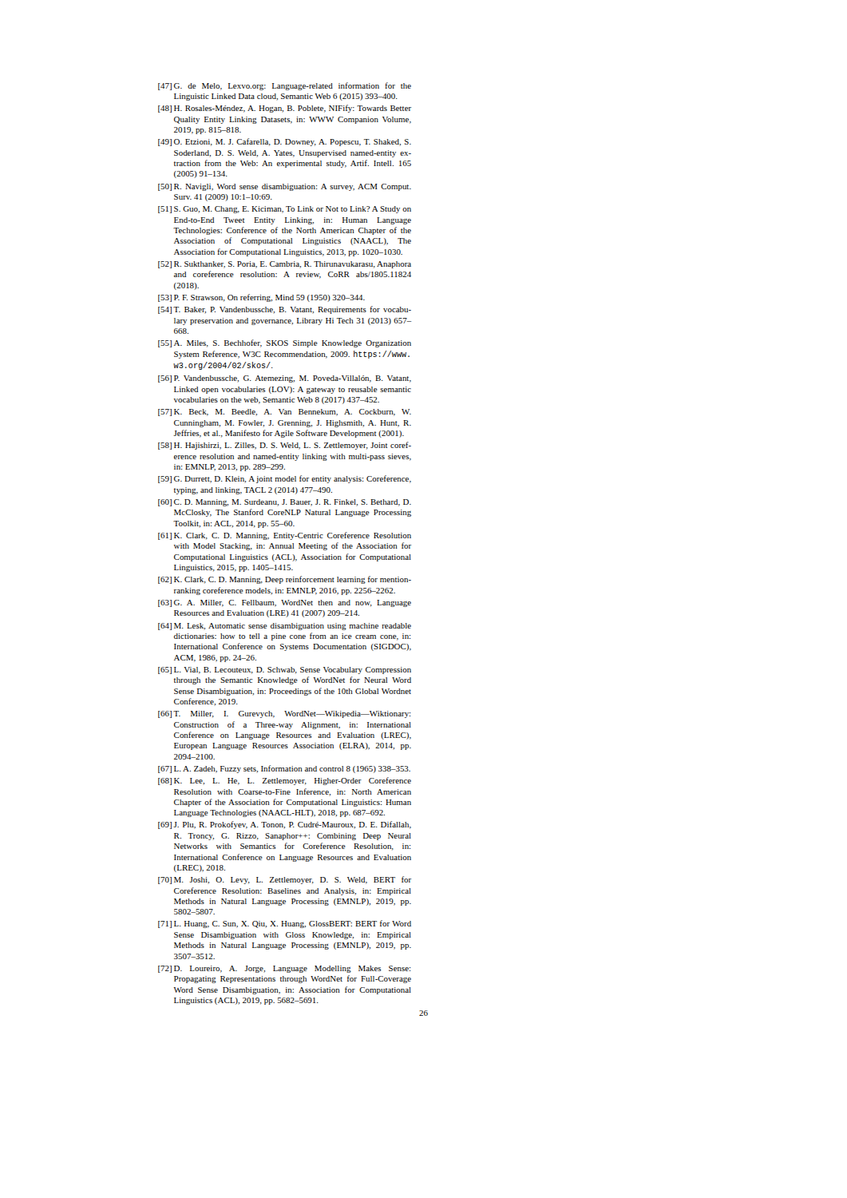[47] G. de Melo, Lexvo.org: Language-related information for the Linguistic Linked Data cloud, Semantic Web 6 (2015) 393–400.
[48] H. Rosales-Méndez, A. Hogan, B. Poblete, NIFify: Towards Better Quality Entity Linking Datasets, in: WWW Companion Volume, 2019, pp. 815–818.
[49] O. Etzioni, M. J. Cafarella, D. Downey, A. Popescu, T. Shaked, S. Soderland, D. S. Weld, A. Yates, Unsupervised named-entity extraction from the Web: An experimental study, Artif. Intell. 165 (2005) 91–134.
[50] R. Navigli, Word sense disambiguation: A survey, ACM Comput. Surv. 41 (2009) 10:1–10:69.
[51] S. Guo, M. Chang, E. Kiciman, To Link or Not to Link? A Study on End-to-End Tweet Entity Linking, in: Human Language Technologies: Conference of the North American Chapter of the Association of Computational Linguistics (NAACL), The Association for Computational Linguistics, 2013, pp. 1020–1030.
[52] R. Sukthanker, S. Poria, E. Cambria, R. Thirunavukarasu, Anaphora and coreference resolution: A review, CoRR abs/1805.11824 (2018).
[53] P. F. Strawson, On referring, Mind 59 (1950) 320–344.
[54] T. Baker, P. Vandenbussche, B. Vatant, Requirements for vocabulary preservation and governance, Library Hi Tech 31 (2013) 657–668.
[55] A. Miles, S. Bechhofer, SKOS Simple Knowledge Organization System Reference, W3C Recommendation, 2009. https://www.w3.org/2004/02/skos/.
[56] P. Vandenbussche, G. Atemezing, M. Poveda-Villalón, B. Vatant, Linked open vocabularies (LOV): A gateway to reusable semantic vocabularies on the web, Semantic Web 8 (2017) 437–452.
[57] K. Beck, M. Beedle, A. Van Bennekum, A. Cockburn, W. Cunningham, M. Fowler, J. Grenning, J. Highsmith, A. Hunt, R. Jeffries, et al., Manifesto for Agile Software Development (2001).
[58] H. Hajishirzi, L. Zilles, D. S. Weld, L. S. Zettlemoyer, Joint coreference resolution and named-entity linking with multi-pass sieves, in: EMNLP, 2013, pp. 289–299.
[59] G. Durrett, D. Klein, A joint model for entity analysis: Coreference, typing, and linking, TACL 2 (2014) 477–490.
[60] C. D. Manning, M. Surdeanu, J. Bauer, J. R. Finkel, S. Bethard, D. McClosky, The Stanford CoreNLP Natural Language Processing Toolkit, in: ACL, 2014, pp. 55–60.
[61] K. Clark, C. D. Manning, Entity-Centric Coreference Resolution with Model Stacking, in: Annual Meeting of the Association for Computational Linguistics (ACL), Association for Computational Linguistics, 2015, pp. 1405–1415.
[62] K. Clark, C. D. Manning, Deep reinforcement learning for mention-ranking coreference models, in: EMNLP, 2016, pp. 2256–2262.
[63] G. A. Miller, C. Fellbaum, WordNet then and now, Language Resources and Evaluation (LRE) 41 (2007) 209–214.
[64] M. Lesk, Automatic sense disambiguation using machine readable dictionaries: how to tell a pine cone from an ice cream cone, in: International Conference on Systems Documentation (SIGDOC), ACM, 1986, pp. 24–26.
[65] L. Vial, B. Lecouteux, D. Schwab, Sense Vocabulary Compression through the Semantic Knowledge of WordNet for Neural Word Sense Disambiguation, in: Proceedings of the 10th Global Wordnet Conference, 2019.
[66] T. Miller, I. Gurevych, WordNet—Wikipedia—Wiktionary: Construction of a Three-way Alignment, in: International Conference on Language Resources and Evaluation (LREC), European Language Resources Association (ELRA), 2014, pp. 2094–2100.
[67] L. A. Zadeh, Fuzzy sets, Information and control 8 (1965) 338–353.
[68] K. Lee, L. He, L. Zettlemoyer, Higher-Order Coreference Resolution with Coarse-to-Fine Inference, in: North American Chapter of the Association for Computational Linguistics: Human Language Technologies (NAACL-HLT), 2018, pp. 687–692.
[69] J. Plu, R. Prokofyev, A. Tonon, P. Cudré-Mauroux, D. E. Difallah, R. Troncy, G. Rizzo, Sanaphor++: Combining Deep Neural Networks with Semantics for Coreference Resolution, in: International Conference on Language Resources and Evaluation (LREC), 2018.
[70] M. Joshi, O. Levy, L. Zettlemoyer, D. S. Weld, BERT for Coreference Resolution: Baselines and Analysis, in: Empirical Methods in Natural Language Processing (EMNLP), 2019, pp. 5802–5807.
[71] L. Huang, C. Sun, X. Qiu, X. Huang, GlossBERT: BERT for Word Sense Disambiguation with Gloss Knowledge, in: Empirical Methods in Natural Language Processing (EMNLP), 2019, pp. 3507–3512.
[72] D. Loureiro, A. Jorge, Language Modelling Makes Sense: Propagating Representations through WordNet for Full-Coverage Word Sense Disambiguation, in: Association for Computational Linguistics (ACL), 2019, pp. 5682–5691.
26